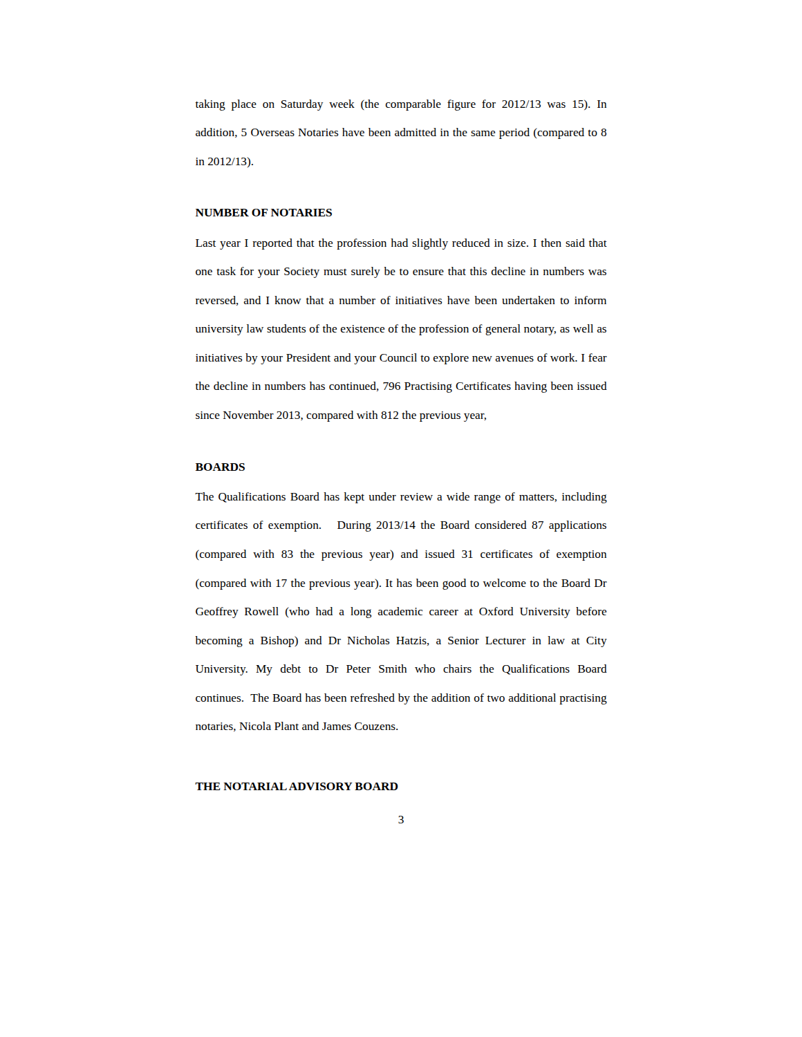taking place on Saturday week (the comparable figure for 2012/13 was 15). In addition, 5 Overseas Notaries have been admitted in the same period (compared to 8 in 2012/13).
Number of Notaries
Last year I reported that the profession had slightly reduced in size. I then said that one task for your Society must surely be to ensure that this decline in numbers was reversed, and I know that a number of initiatives have been undertaken to inform university law students of the existence of the profession of general notary, as well as initiatives by your President and your Council to explore new avenues of work. I fear the decline in numbers has continued, 796 Practising Certificates having been issued since November 2013, compared with 812 the previous year,
Boards
The Qualifications Board has kept under review a wide range of matters, including certificates of exemption. During 2013/14 the Board considered 87 applications (compared with 83 the previous year) and issued 31 certificates of exemption (compared with 17 the previous year). It has been good to welcome to the Board Dr Geoffrey Rowell (who had a long academic career at Oxford University before becoming a Bishop) and Dr Nicholas Hatzis, a Senior Lecturer in law at City University. My debt to Dr Peter Smith who chairs the Qualifications Board continues. The Board has been refreshed by the addition of two additional practising notaries, Nicola Plant and James Couzens.
The Notarial Advisory Board
3